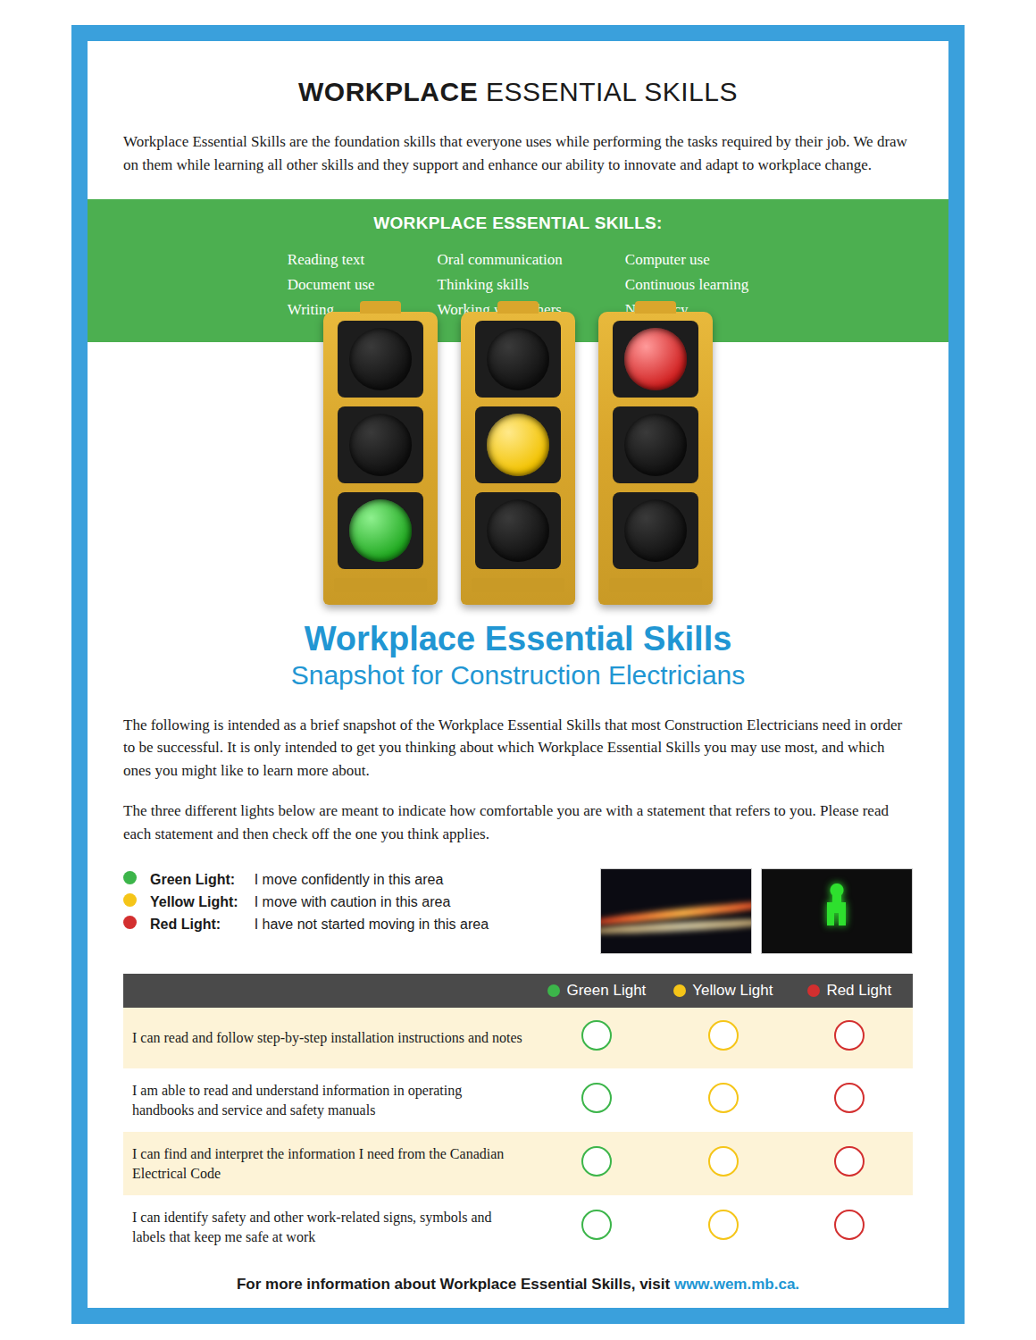WORKPLACE ESSENTIAL SKILLS
Workplace Essential Skills are the foundation skills that everyone uses while performing the tasks required by their job. We draw on them while learning all other skills and they support and enhance our ability to innovate and adapt to workplace change.
WORKPLACE ESSENTIAL SKILLS:
Reading text
Document use
Writing
Oral communication
Thinking skills
Working with others
Computer use
Continuous learning
Numeracy
Workplace Essential Skills
Snapshot for Construction Electricians
The following is intended as a brief snapshot of the Workplace Essential Skills that most Construction Electricians need in order to be successful. It is only intended to get you thinking about which Workplace Essential Skills you may use most, and which ones you might like to learn more about.
The three different lights below are meant to indicate how comfortable you are with a statement that refers to you. Please read each statement and then check off the one you think applies.
| | Green Light: | I move confidently in this area |
| | Yellow Light: | I move with caution in this area |
| | Red Light: | I have not started moving in this area |
| | Green Light | Yellow Light | Red Light |
| --- | --- | --- | --- |
| I can read and follow step-by-step installation instructions and notes | | | |
| I am able to read and understand information in operating handbooks and service and safety manuals | | | |
| I can find and interpret the information I need from the Canadian Electrical Code | | | |
| I can identify safety and other work-related signs, symbols and labels that keep me safe at work | | | |
For more information about Workplace Essential Skills, visit www.wem.mb.ca.